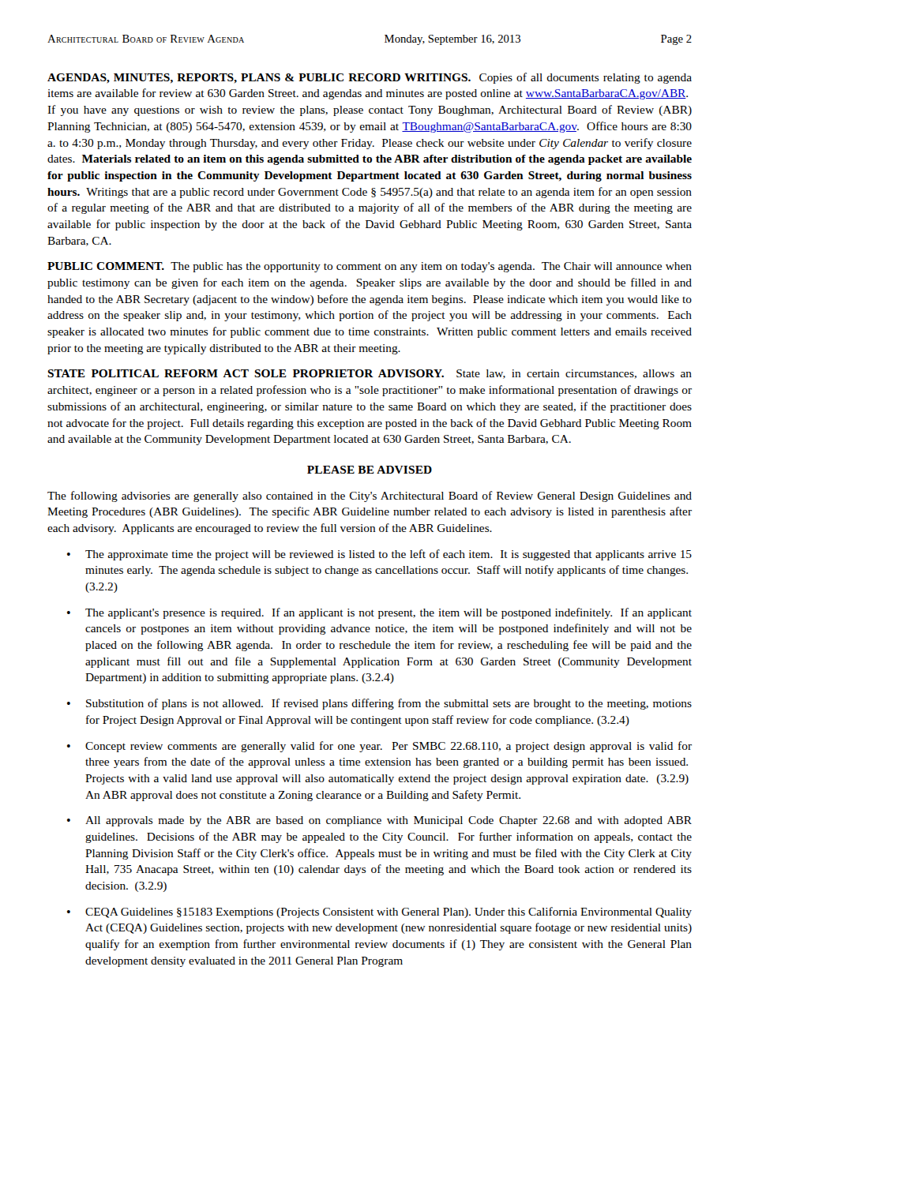Architectural Board of Review Agenda
Monday, September 16, 2013
Page 2
AGENDAS, MINUTES, REPORTS, PLANS & PUBLIC RECORD WRITINGS. Copies of all documents relating to agenda items are available for review at 630 Garden Street. and agendas and minutes are posted online at www.SantaBarbaraCA.gov/ABR. If you have any questions or wish to review the plans, please contact Tony Boughman, Architectural Board of Review (ABR) Planning Technician, at (805) 564-5470, extension 4539, or by email at TBoughman@SantaBarbaraCA.gov. Office hours are 8:30 a. to 4:30 p.m., Monday through Thursday, and every other Friday. Please check our website under City Calendar to verify closure dates. Materials related to an item on this agenda submitted to the ABR after distribution of the agenda packet are available for public inspection in the Community Development Department located at 630 Garden Street, during normal business hours. Writings that are a public record under Government Code § 54957.5(a) and that relate to an agenda item for an open session of a regular meeting of the ABR and that are distributed to a majority of all of the members of the ABR during the meeting are available for public inspection by the door at the back of the David Gebhard Public Meeting Room, 630 Garden Street, Santa Barbara, CA.
PUBLIC COMMENT. The public has the opportunity to comment on any item on today's agenda. The Chair will announce when public testimony can be given for each item on the agenda. Speaker slips are available by the door and should be filled in and handed to the ABR Secretary (adjacent to the window) before the agenda item begins. Please indicate which item you would like to address on the speaker slip and, in your testimony, which portion of the project you will be addressing in your comments. Each speaker is allocated two minutes for public comment due to time constraints. Written public comment letters and emails received prior to the meeting are typically distributed to the ABR at their meeting.
STATE POLITICAL REFORM ACT SOLE PROPRIETOR ADVISORY. State law, in certain circumstances, allows an architect, engineer or a person in a related profession who is a "sole practitioner" to make informational presentation of drawings or submissions of an architectural, engineering, or similar nature to the same Board on which they are seated, if the practitioner does not advocate for the project. Full details regarding this exception are posted in the back of the David Gebhard Public Meeting Room and available at the Community Development Department located at 630 Garden Street, Santa Barbara, CA.
PLEASE BE ADVISED
The following advisories are generally also contained in the City's Architectural Board of Review General Design Guidelines and Meeting Procedures (ABR Guidelines). The specific ABR Guideline number related to each advisory is listed in parenthesis after each advisory. Applicants are encouraged to review the full version of the ABR Guidelines.
The approximate time the project will be reviewed is listed to the left of each item. It is suggested that applicants arrive 15 minutes early. The agenda schedule is subject to change as cancellations occur. Staff will notify applicants of time changes. (3.2.2)
The applicant's presence is required. If an applicant is not present, the item will be postponed indefinitely. If an applicant cancels or postpones an item without providing advance notice, the item will be postponed indefinitely and will not be placed on the following ABR agenda. In order to reschedule the item for review, a rescheduling fee will be paid and the applicant must fill out and file a Supplemental Application Form at 630 Garden Street (Community Development Department) in addition to submitting appropriate plans. (3.2.4)
Substitution of plans is not allowed. If revised plans differing from the submittal sets are brought to the meeting, motions for Project Design Approval or Final Approval will be contingent upon staff review for code compliance. (3.2.4)
Concept review comments are generally valid for one year. Per SMBC 22.68.110, a project design approval is valid for three years from the date of the approval unless a time extension has been granted or a building permit has been issued. Projects with a valid land use approval will also automatically extend the project design approval expiration date. (3.2.9) An ABR approval does not constitute a Zoning clearance or a Building and Safety Permit.
All approvals made by the ABR are based on compliance with Municipal Code Chapter 22.68 and with adopted ABR guidelines. Decisions of the ABR may be appealed to the City Council. For further information on appeals, contact the Planning Division Staff or the City Clerk's office. Appeals must be in writing and must be filed with the City Clerk at City Hall, 735 Anacapa Street, within ten (10) calendar days of the meeting and which the Board took action or rendered its decision. (3.2.9)
CEQA Guidelines §15183 Exemptions (Projects Consistent with General Plan). Under this California Environmental Quality Act (CEQA) Guidelines section, projects with new development (new nonresidential square footage or new residential units) qualify for an exemption from further environmental review documents if (1) They are consistent with the General Plan development density evaluated in the 2011 General Plan Program